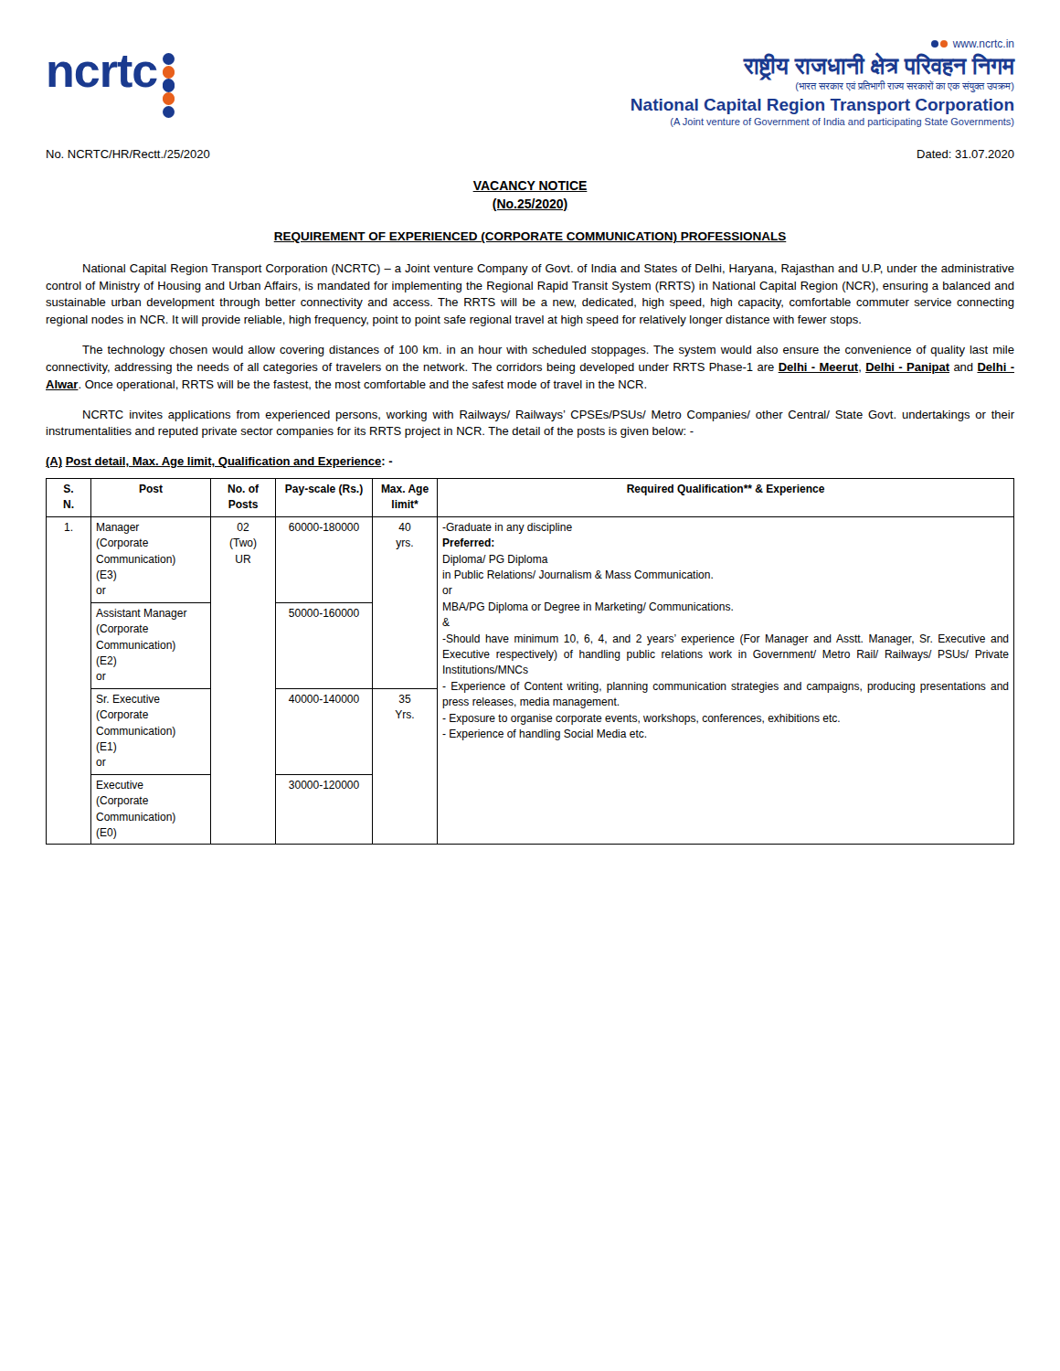ncrtc
www.ncrtc.in
राष्ट्रीय राजधानी क्षेत्र परिवहन निगम
(भारत सरकार एवं प्रतिभागी राज्य सरकारों का एक संयुक्त उपक्रम)
National Capital Region Transport Corporation
(A Joint venture of Government of India and participating State Governments)
No. NCRTC/HR/Rectt./25/2020
Dated: 31.07.2020
VACANCY NOTICE
(No.25/2020)
REQUIREMENT OF EXPERIENCED (CORPORATE COMMUNICATION) PROFESSIONALS
National Capital Region Transport Corporation (NCRTC) – a Joint venture Company of Govt. of India and States of Delhi, Haryana, Rajasthan and U.P, under the administrative control of Ministry of Housing and Urban Affairs, is mandated for implementing the Regional Rapid Transit System (RRTS) in National Capital Region (NCR), ensuring a balanced and sustainable urban development through better connectivity and access. The RRTS will be a new, dedicated, high speed, high capacity, comfortable commuter service connecting regional nodes in NCR. It will provide reliable, high frequency, point to point safe regional travel at high speed for relatively longer distance with fewer stops.
The technology chosen would allow covering distances of 100 km. in an hour with scheduled stoppages. The system would also ensure the convenience of quality last mile connectivity, addressing the needs of all categories of travelers on the network. The corridors being developed under RRTS Phase-1 are Delhi - Meerut, Delhi - Panipat and Delhi - Alwar. Once operational, RRTS will be the fastest, the most comfortable and the safest mode of travel in the NCR.
NCRTC invites applications from experienced persons, working with Railways/ Railways’ CPSEs/PSUs/ Metro Companies/ other Central/ State Govt. undertakings or their instrumentalities and reputed private sector companies for its RRTS project in NCR. The detail of the posts is given below: -
(A) Post detail, Max. Age limit, Qualification and Experience: -
| S. N. | Post | No. of Posts | Pay-scale (Rs.) | Max. Age limit* | Required Qualification** & Experience |
| --- | --- | --- | --- | --- | --- |
| 1. | Manager (Corporate Communication) (E3) or | 02 (Two) UR | 60000-180000 | 40 yrs. | -Graduate in any discipline Preferred: Diploma/ PG Diploma in Public Relations/ Journalism & Mass Communication. or MBA/PG Diploma or Degree in Marketing/ Communications. & -Should have minimum 10, 6, 4, and 2 years’ experience (For Manager and Asstt. Manager, Sr. Executive and Executive respectively) of handling public relations work in Government/ Metro Rail/ Railways/ PSUs/ Private Institutions/MNCs - Experience of Content writing, planning communication strategies and campaigns, producing presentations and press releases, media management. - Exposure to organise corporate events, workshops, conferences, exhibitions etc. - Experience of handling Social Media etc. |
| Assistant Manager (Corporate Communication) (E2) or | 50000-160000 |
| Sr. Executive (Corporate Communication) (E1) or | 40000-140000 | 35 Yrs. |
| Executive (Corporate Communication) (E0) | 30000-120000 |